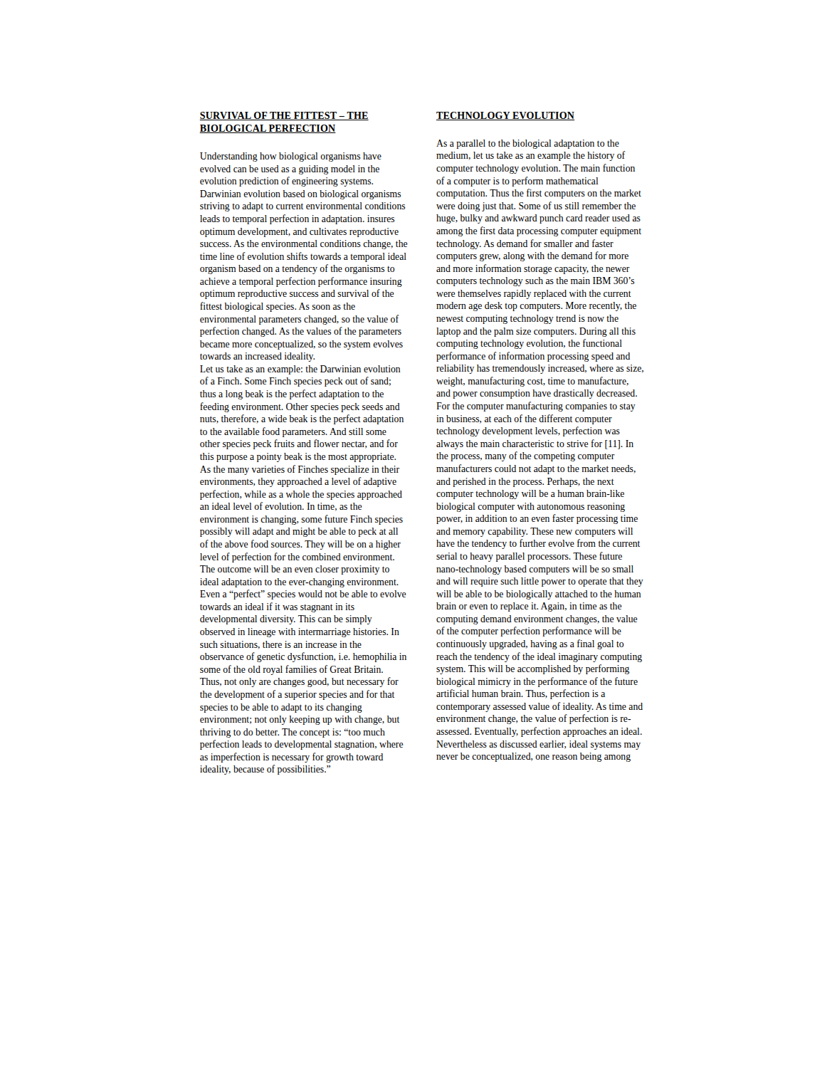SURVIVAL OF THE FITTEST – THE
BIOLOGICAL PERFECTION
Understanding how biological organisms have evolved can be used as a guiding model in the evolution prediction of engineering systems. Darwinian evolution based on biological organisms striving to adapt to current environmental conditions leads to temporal perfection in adaptation. insures optimum development, and cultivates reproductive success. As the environmental conditions change, the time line of evolution shifts towards a temporal ideal organism based on a tendency of the organisms to achieve a temporal perfection performance insuring optimum reproductive success and survival of the fittest biological species. As soon as the environmental parameters changed, so the value of perfection changed. As the values of the parameters became more conceptualized, so the system evolves towards an increased ideality.
Let us take as an example: the Darwinian evolution of a Finch. Some Finch species peck out of sand; thus a long beak is the perfect adaptation to the feeding environment. Other species peck seeds and nuts, therefore, a wide beak is the perfect adaptation to the available food parameters. And still some other species peck fruits and flower nectar, and for this purpose a pointy beak is the most appropriate. As the many varieties of Finches specialize in their environments, they approached a level of adaptive perfection, while as a whole the species approached an ideal level of evolution. In time, as the environment is changing, some future Finch species possibly will adapt and might be able to peck at all of the above food sources. They will be on a higher level of perfection for the combined environment. The outcome will be an even closer proximity to ideal adaptation to the ever-changing environment. Even a “perfect” species would not be able to evolve towards an ideal if it was stagnant in its developmental diversity. This can be simply observed in lineage with intermarriage histories. In such situations, there is an increase in the observance of genetic dysfunction, i.e. hemophilia in some of the old royal families of Great Britain. Thus, not only are changes good, but necessary for the development of a superior species and for that species to be able to adapt to its changing environment; not only keeping up with change, but thriving to do better. The concept is: “too much perfection leads to developmental stagnation, where as imperfection is necessary for growth toward ideality, because of possibilities.”
TECHNOLOGY EVOLUTION
As a parallel to the biological adaptation to the medium, let us take as an example the history of computer technology evolution. The main function of a computer is to perform mathematical computation. Thus the first computers on the market were doing just that. Some of us still remember the huge, bulky and awkward punch card reader used as among the first data processing computer equipment technology. As demand for smaller and faster computers grew, along with the demand for more and more information storage capacity, the newer computers technology such as the main IBM 360’s were themselves rapidly replaced with the current modern age desk top computers. More recently, the newest computing technology trend is now the laptop and the palm size computers. During all this computing technology evolution, the functional performance of information processing speed and reliability has tremendously increased, where as size, weight, manufacturing cost, time to manufacture, and power consumption have drastically decreased. For the computer manufacturing companies to stay in business, at each of the different computer technology development levels, perfection was always the main characteristic to strive for [11]. In the process, many of the competing computer manufacturers could not adapt to the market needs, and perished in the process. Perhaps, the next computer technology will be a human brain-like biological computer with autonomous reasoning power, in addition to an even faster processing time and memory capability. These new computers will have the tendency to further evolve from the current serial to heavy parallel processors. These future nano-technology based computers will be so small and will require such little power to operate that they will be able to be biologically attached to the human brain or even to replace it. Again, in time as the computing demand environment changes, the value of the computer perfection performance will be continuously upgraded, having as a final goal to reach the tendency of the ideal imaginary computing system. This will be accomplished by performing biological mimicry in the performance of the future artificial human brain. Thus, perfection is a contemporary assessed value of ideality. As time and environment change, the value of perfection is re-assessed. Eventually, perfection approaches an ideal. Nevertheless as discussed earlier, ideal systems may never be conceptualized, one reason being among